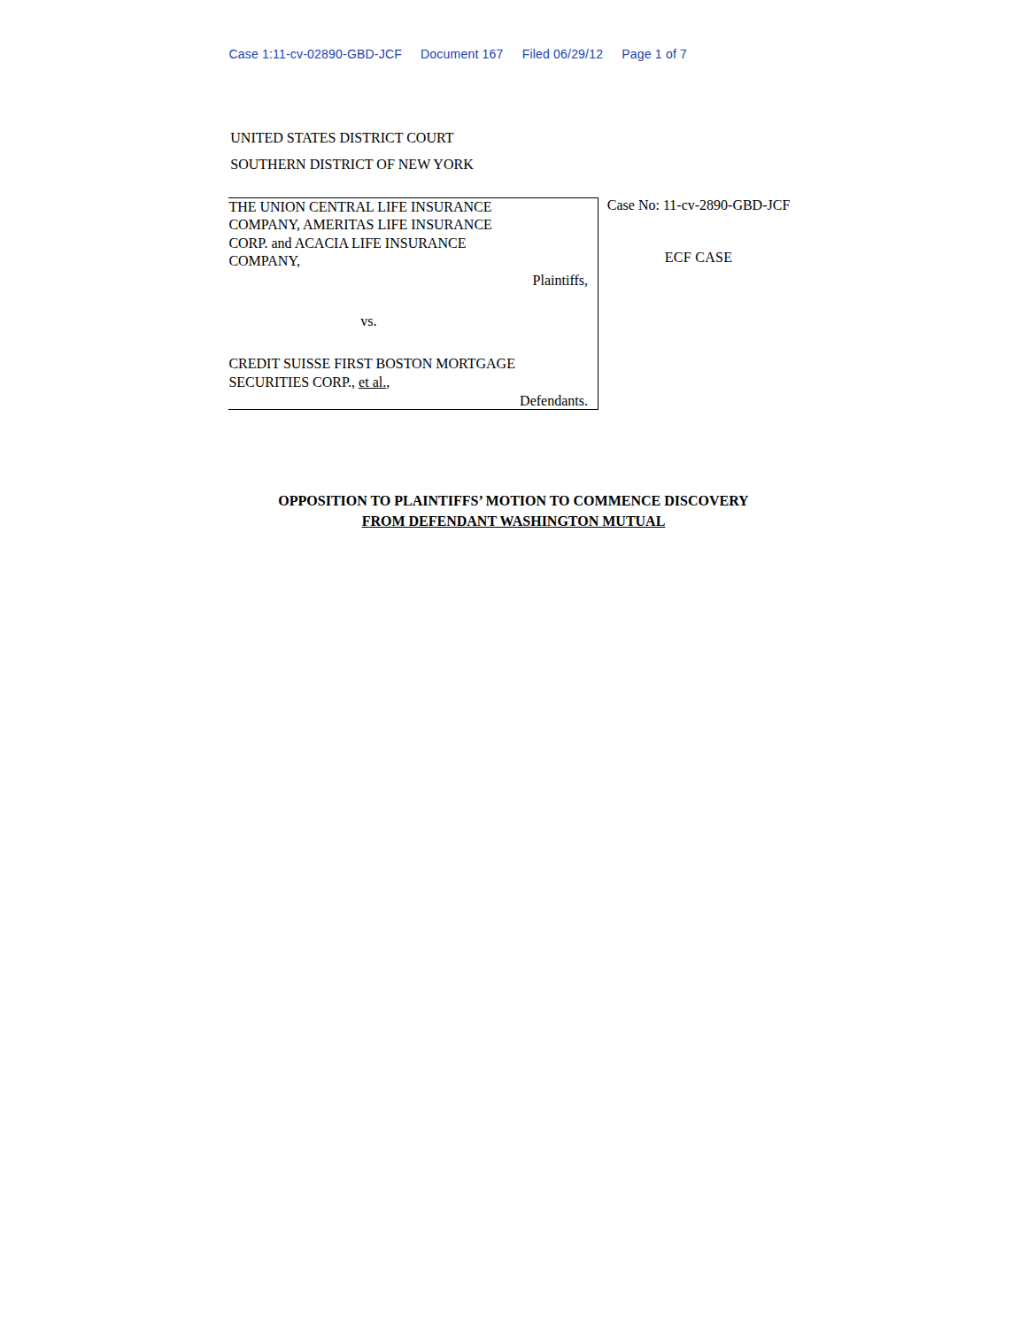Case 1:11-cv-02890-GBD-JCF Document 167 Filed 06/29/12 Page 1 of 7
UNITED STATES DISTRICT COURT
SOUTHERN DISTRICT OF NEW YORK
| THE UNION CENTRAL LIFE INSURANCE COMPANY, AMERITAS LIFE INSURANCE CORP. and ACACIA LIFE INSURANCE COMPANY, Plaintiffs, vs. CREDIT SUISSE FIRST BOSTON MORTGAGE SECURITIES CORP., et al. , Defendants. | Case No: 11-cv-2890-GBD-JCF ECF CASE |
OPPOSITION TO PLAINTIFFS’ MOTION TO COMMENCE DISCOVERY
FROM DEFENDANT WASHINGTON MUTUAL